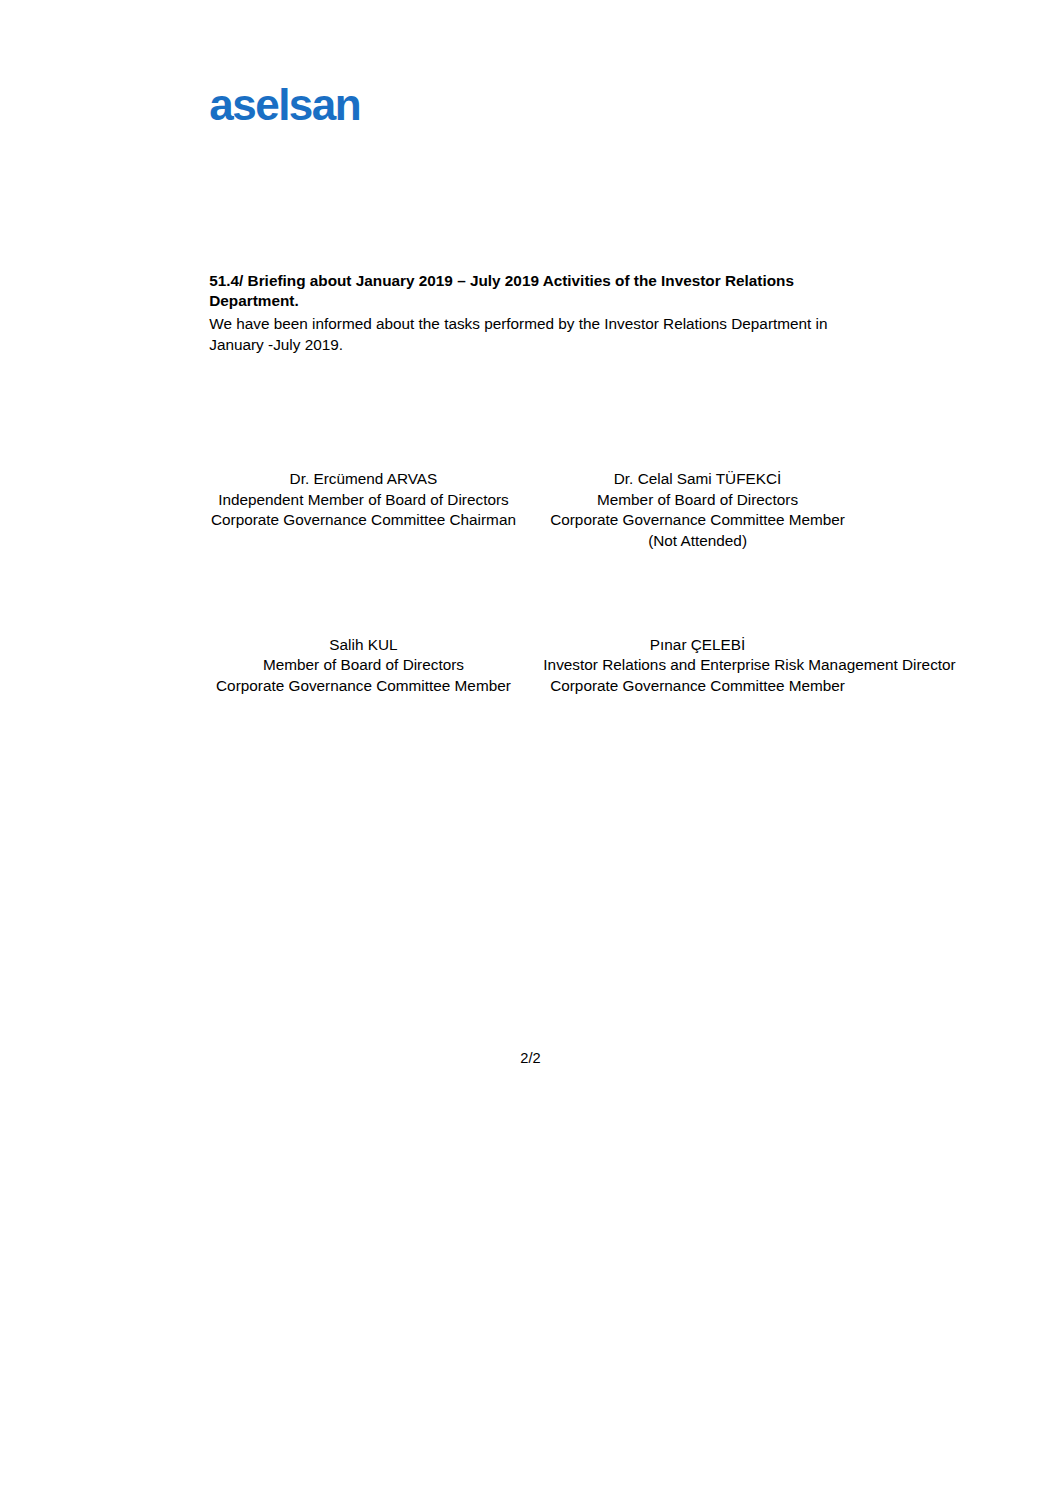aselsan
51.4/ Briefing about January 2019 – July 2019 Activities of the Investor Relations Department.
We have been informed about the tasks performed by the Investor Relations Department in January -July 2019.
Dr. Ercümend ARVAS
Independent Member of Board of Directors
Corporate Governance Committee Chairman
Dr. Celal Sami TÜFEKCİ
Member of Board of Directors
Corporate Governance Committee Member
(Not Attended)
Salih KUL
Member of Board of Directors
Corporate Governance Committee Member
Pınar ÇELEBİ
Investor Relations and Enterprise Risk Management Director
Corporate Governance Committee Member
2/2